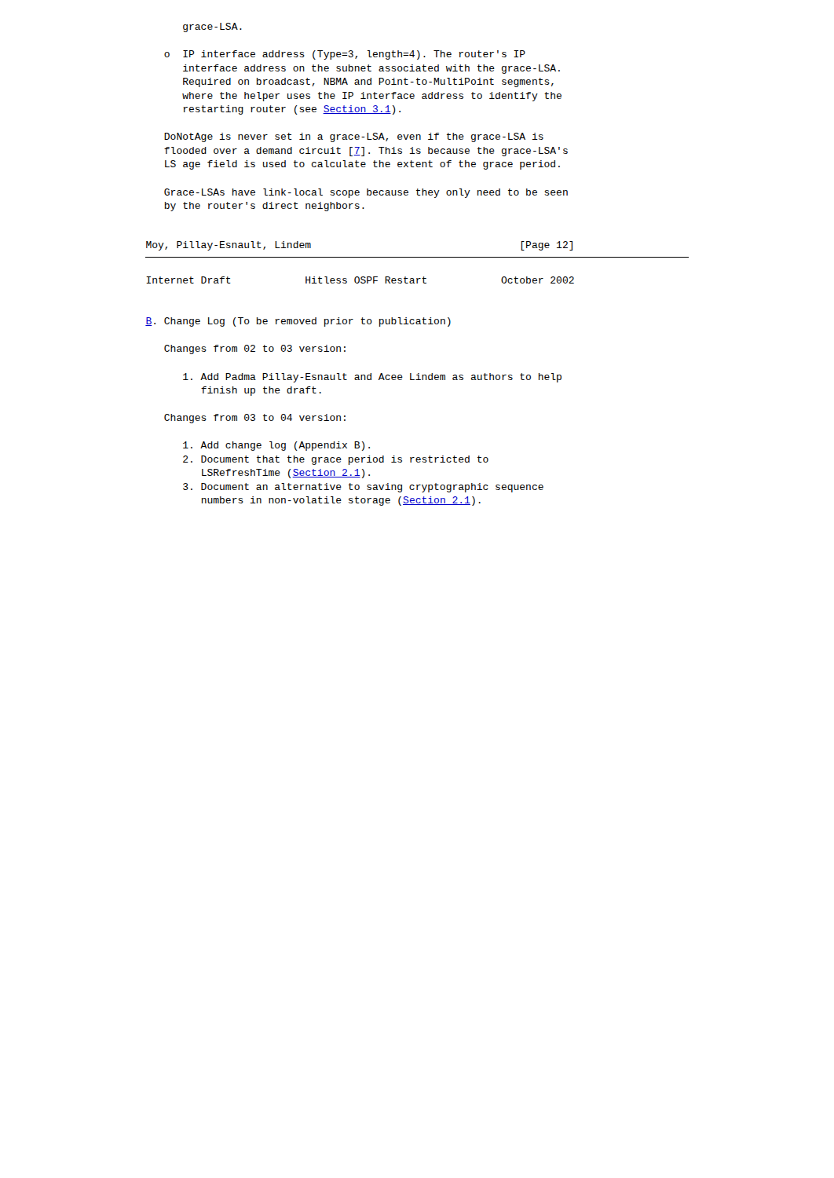grace-LSA.

   o  IP interface address (Type=3, length=4). The router's IP
      interface address on the subnet associated with the grace-LSA.
      Required on broadcast, NBMA and Point-to-MultiPoint segments,
      where the helper uses the IP interface address to identify the
      restarting router (see Section 3.1).

   DoNotAge is never set in a grace-LSA, even if the grace-LSA is
   flooded over a demand circuit [7]. This is because the grace-LSA's
   LS age field is used to calculate the extent of the grace period.

   Grace-LSAs have link-local scope because they only need to be seen
   by the router's direct neighbors.
Moy, Pillay-Esnault, Lindem                                  [Page 12]
Internet Draft            Hitless OSPF Restart            October 2002


B. Change Log (To be removed prior to publication)

   Changes from 02 to 03 version:

      1. Add Padma Pillay-Esnault and Acee Lindem as authors to help
         finish up the draft.

   Changes from 03 to 04 version:

      1. Add change log (Appendix B).
      2. Document that the grace period is restricted to
         LSRefreshTime (Section 2.1).
      3. Document an alternative to saving cryptographic sequence
         numbers in non-volatile storage (Section 2.1).